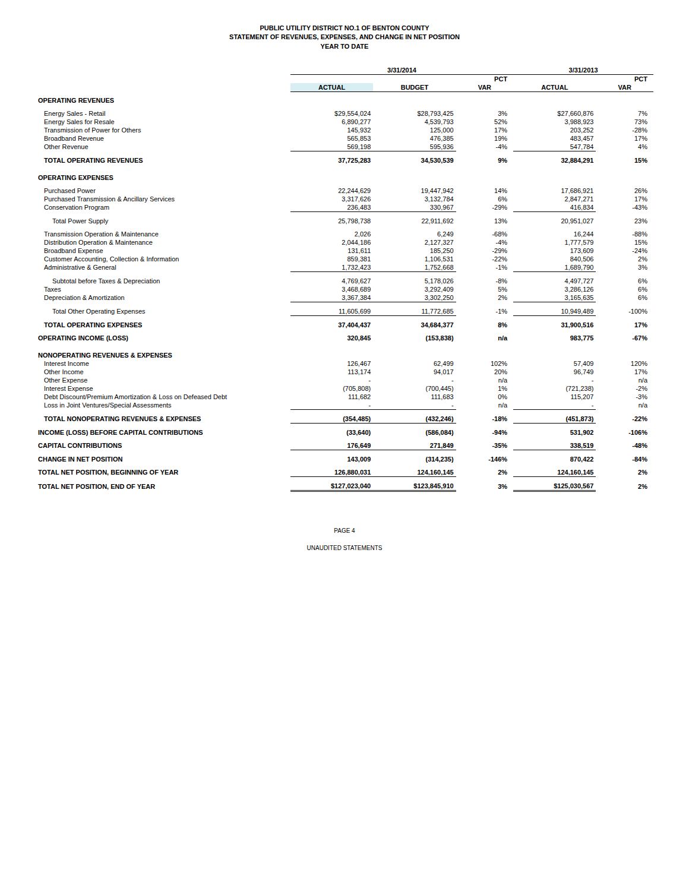PUBLIC UTILITY DISTRICT NO.1 OF BENTON COUNTY
STATEMENT OF REVENUES, EXPENSES, AND CHANGE IN NET POSITION
YEAR TO DATE
| | 3/31/2014 | 3/31/2013 |
| | | | PCT | | PCT |
| | ACTUAL | BUDGET | VAR | ACTUAL | VAR |
| OPERATING REVENUES | |
| Energy Sales - Retail | $29,554,024 | $28,793,425 | 3% | $27,660,876 | 7% |
| Energy Sales for Resale | 6,890,277 | 4,539,793 | 52% | 3,988,923 | 73% |
| Transmission of Power for Others | 145,932 | 125,000 | 17% | 203,252 | -28% |
| Broadband Revenue | 565,853 | 476,385 | 19% | 483,457 | 17% |
| Other Revenue | 569,198 | 595,936 | -4% | 547,784 | 4% |
| TOTAL OPERATING REVENUES | 37,725,283 | 34,530,539 | 9% | 32,884,291 | 15% |
| OPERATING EXPENSES | |
| Purchased Power | 22,244,629 | 19,447,942 | 14% | 17,686,921 | 26% |
| Purchased Transmission & Ancillary Services | 3,317,626 | 3,132,784 | 6% | 2,847,271 | 17% |
| Conservation Program | 236,483 | 330,967 | -29% | 416,834 | -43% |
| Total Power Supply | 25,798,738 | 22,911,692 | 13% | 20,951,027 | 23% |
| Transmission Operation & Maintenance | 2,026 | 6,249 | -68% | 16,244 | -88% |
| Distribution Operation & Maintenance | 2,044,186 | 2,127,327 | -4% | 1,777,579 | 15% |
| Broadband Expense | 131,611 | 185,250 | -29% | 173,609 | -24% |
| Customer Accounting, Collection & Information | 859,381 | 1,106,531 | -22% | 840,506 | 2% |
| Administrative & General | 1,732,423 | 1,752,668 | -1% | 1,689,790 | 3% |
| Subtotal before Taxes & Depreciation | 4,769,627 | 5,178,026 | -8% | 4,497,727 | 6% |
| Taxes | 3,468,689 | 3,292,409 | 5% | 3,286,126 | 6% |
| Depreciation & Amortization | 3,367,384 | 3,302,250 | 2% | 3,165,635 | 6% |
| Total Other Operating Expenses | 11,605,699 | 11,772,685 | -1% | 10,949,489 | -100% |
| TOTAL OPERATING EXPENSES | 37,404,437 | 34,684,377 | 8% | 31,900,516 | 17% |
| OPERATING INCOME (LOSS) | 320,845 | (153,838) | n/a | 983,775 | -67% |
| NONOPERATING REVENUES & EXPENSES | |
| Interest Income | 126,467 | 62,499 | 102% | 57,409 | 120% |
| Other Income | 113,174 | 94,017 | 20% | 96,749 | 17% |
| Other Expense | - | - | n/a | - | n/a |
| Interest Expense | (705,808) | (700,445) | 1% | (721,238) | -2% |
| Debt Discount/Premium Amortization & Loss on Defeased Debt | 111,682 | 111,683 | 0% | 115,207 | -3% |
| Loss in Joint Ventures/Special Assessments | - | - | n/a | - | n/a |
| TOTAL NONOPERATING REVENUES & EXPENSES | (354,485) | (432,246) | -18% | (451,873) | -22% |
| INCOME (LOSS) BEFORE CAPITAL CONTRIBUTIONS | (33,640) | (586,084) | -94% | 531,902 | -106% |
| CAPITAL CONTRIBUTIONS | 176,649 | 271,849 | -35% | 338,519 | -48% |
| CHANGE IN NET POSITION | 143,009 | (314,235) | -146% | 870,422 | -84% |
| TOTAL NET POSITION, BEGINNING OF YEAR | 126,880,031 | 124,160,145 | 2% | 124,160,145 | 2% |
| TOTAL NET POSITION, END OF YEAR | $127,023,040 | $123,845,910 | 3% | $125,030,567 | 2% |
PAGE 4
UNAUDITED STATEMENTS